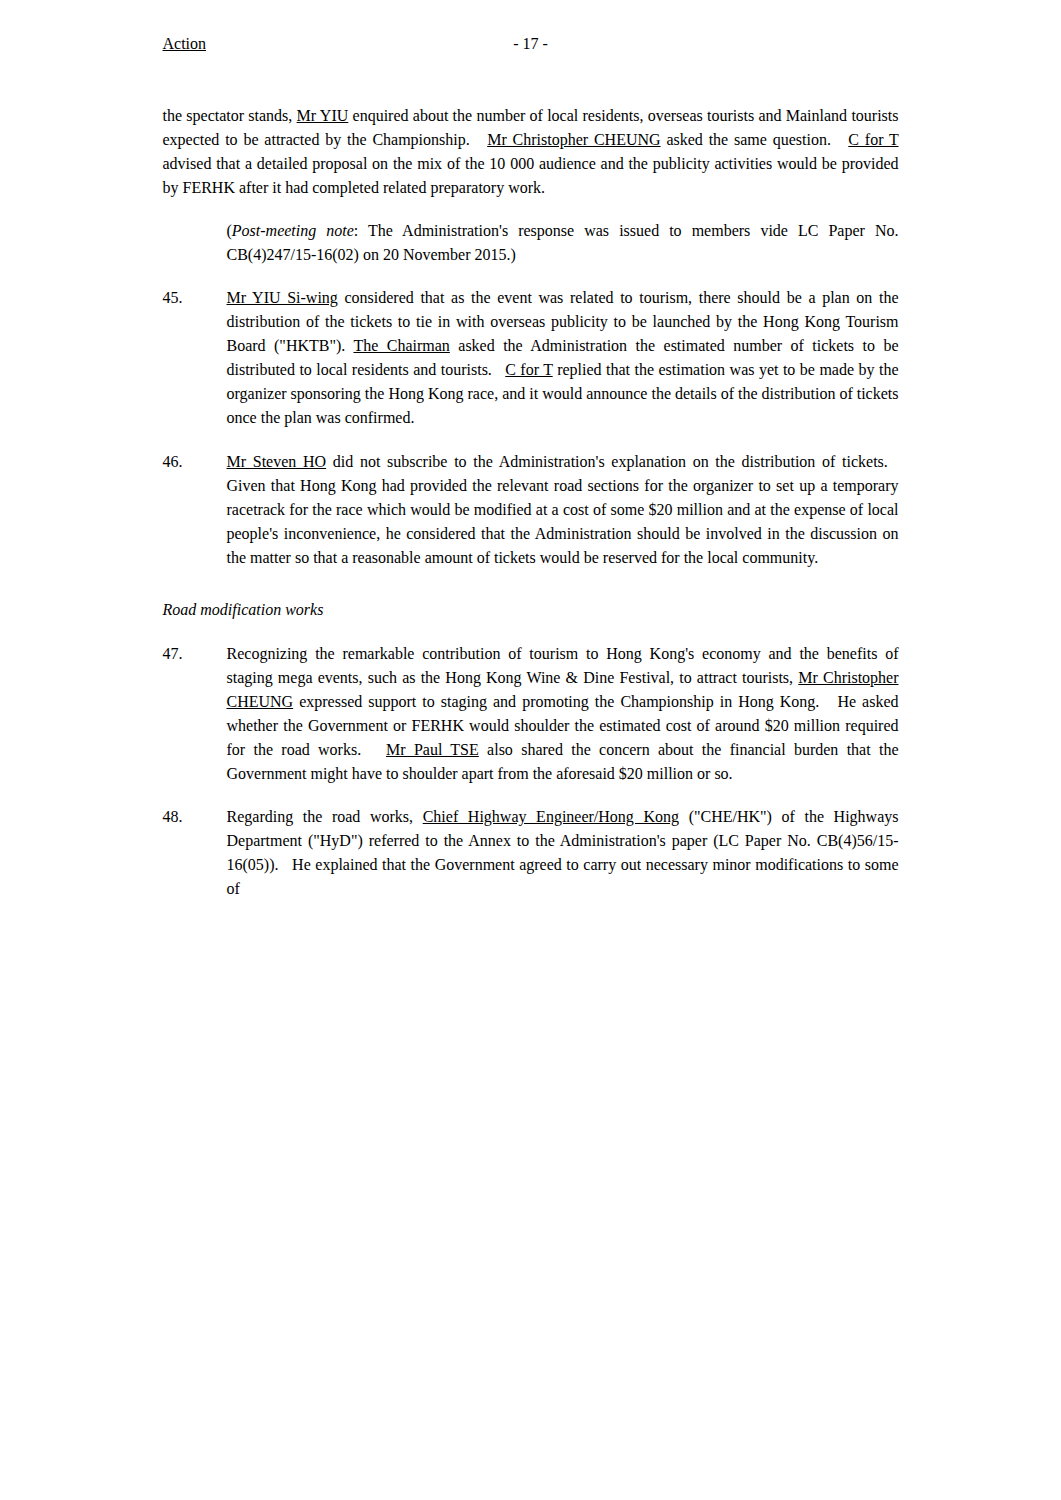Action
- 17 -
the spectator stands, Mr YIU enquired about the number of local residents, overseas tourists and Mainland tourists expected to be attracted by the Championship. Mr Christopher CHEUNG asked the same question. C for T advised that a detailed proposal on the mix of the 10 000 audience and the publicity activities would be provided by FERHK after it had completed related preparatory work.
(Post-meeting note: The Administration's response was issued to members vide LC Paper No. CB(4)247/15-16(02) on 20 November 2015.)
45.
Mr YIU Si-wing considered that as the event was related to tourism, there should be a plan on the distribution of the tickets to tie in with overseas publicity to be launched by the Hong Kong Tourism Board ("HKTB"). The Chairman asked the Administration the estimated number of tickets to be distributed to local residents and tourists. C for T replied that the estimation was yet to be made by the organizer sponsoring the Hong Kong race, and it would announce the details of the distribution of tickets once the plan was confirmed.
46.
Mr Steven HO did not subscribe to the Administration's explanation on the distribution of tickets. Given that Hong Kong had provided the relevant road sections for the organizer to set up a temporary racetrack for the race which would be modified at a cost of some $20 million and at the expense of local people's inconvenience, he considered that the Administration should be involved in the discussion on the matter so that a reasonable amount of tickets would be reserved for the local community.
Road modification works
47.
Recognizing the remarkable contribution of tourism to Hong Kong's economy and the benefits of staging mega events, such as the Hong Kong Wine & Dine Festival, to attract tourists, Mr Christopher CHEUNG expressed support to staging and promoting the Championship in Hong Kong. He asked whether the Government or FERHK would shoulder the estimated cost of around $20 million required for the road works. Mr Paul TSE also shared the concern about the financial burden that the Government might have to shoulder apart from the aforesaid $20 million or so.
48.
Regarding the road works, Chief Highway Engineer/Hong Kong ("CHE/HK") of the Highways Department ("HyD") referred to the Annex to the Administration's paper (LC Paper No. CB(4)56/15-16(05)). He explained that the Government agreed to carry out necessary minor modifications to some of